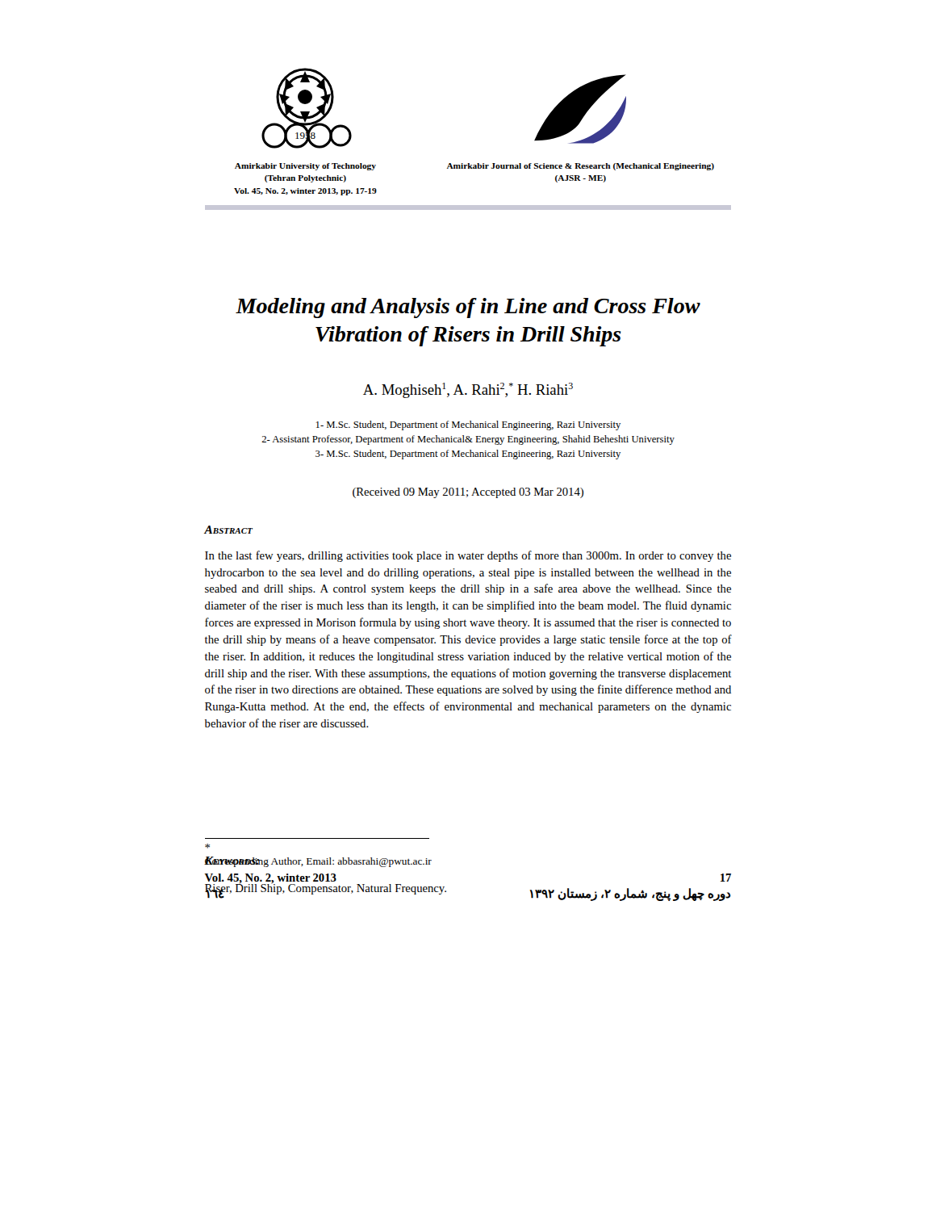Amirkabir University of Technology
(Tehran Polytechnic)
Vol. 45, No. 2, winter 2013, pp. 17-19
Amirkabir Journal of Science & Research (Mechanical Engineering)
(AJSR - ME)
Modeling and Analysis of in Line and Cross Flow
Vibration of Risers in Drill Ships
A. Moghiseh1, A. Rahi2,* H. Riahi3
1- M.Sc. Student, Department of Mechanical Engineering, Razi University
2- Assistant Professor, Department of Mechanical& Energy Engineering, Shahid Beheshti University
3- M.Sc. Student, Department of Mechanical Engineering, Razi University
(Received 09 May 2011; Accepted 03 Mar 2014)
Abstract
In the last few years, drilling activities took place in water depths of more than 3000m. In order to convey the hydrocarbon to the sea level and do drilling operations, a steal pipe is installed between the wellhead in the seabed and drill ships. A control system keeps the drill ship in a safe area above the wellhead. Since the diameter of the riser is much less than its length, it can be simplified into the beam model. The fluid dynamic forces are expressed in Morison formula by using short wave theory. It is assumed that the riser is connected to the drill ship by means of a heave compensator. This device provides a large static tensile force at the top of the riser. In addition, it reduces the longitudinal stress variation induced by the relative vertical motion of the drill ship and the riser. With these assumptions, the equations of motion governing the transverse displacement of the riser in two directions are obtained. These equations are solved by using the finite difference method and Runga-Kutta method. At the end, the effects of environmental and mechanical parameters on the dynamic behavior of the riser are discussed.
Keywords:
Riser, Drill Ship, Compensator, Natural Frequency.
* Corresponding Author, Email: abbasrahi@pwut.ac.ir
Vol. 45, No. 2, winter 2013
١٦٤
17
دوره چهل و پنج، شماره ۲، زمستان ۱۳۹۲